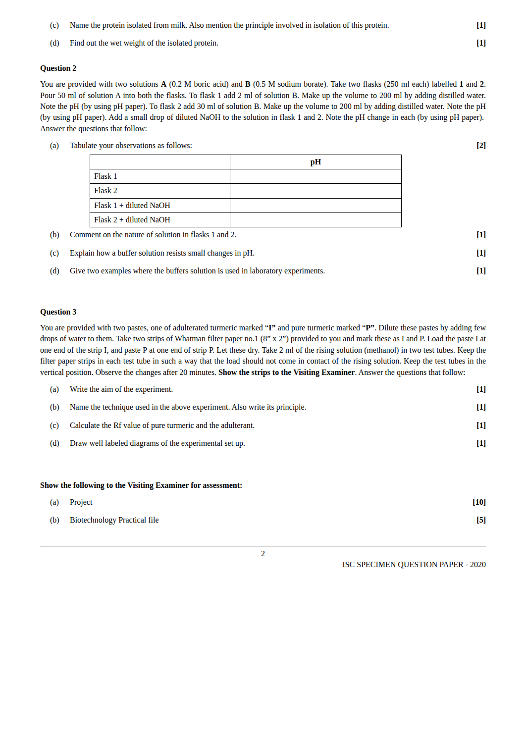(c)
Name the protein isolated from milk. Also mention the principle involved in isolation of this protein.
[1]
(d)
Find out the wet weight of the isolated protein.
[1]
Question 2
You are provided with two solutions A (0.2 M boric acid) and B (0.5 M sodium borate). Take two flasks (250 ml each) labelled 1 and 2. Pour 50 ml of solution A into both the flasks. To flask 1 add 2 ml of solution B. Make up the volume to 200 ml by adding distilled water. Note the pH (by using pH paper). To flask 2 add 30 ml of solution B. Make up the volume to 200 ml by adding distilled water. Note the pH (by using pH paper). Add a small drop of diluted NaOH to the solution in flask 1 and 2. Note the pH change in each (by using pH paper). Answer the questions that follow:
(a)
Tabulate your observations as follows:
[2]
| | pH |
| Flask 1 | |
| Flask 2 | |
| Flask 1 + diluted NaOH | |
| Flask 2 + diluted NaOH | |
(b)
Comment on the nature of solution in flasks 1 and 2.
[1]
(c)
Explain how a buffer solution resists small changes in pH.
[1]
(d)
Give two examples where the buffers solution is used in laboratory experiments.
[1]
Question 3
You are provided with two pastes, one of adulterated turmeric marked “I” and pure turmeric marked “P”. Dilute these pastes by adding few drops of water to them. Take two strips of Whatman filter paper no.1 (8” x 2”) provided to you and mark these as I and P. Load the paste I at one end of the strip I, and paste P at one end of strip P. Let these dry. Take 2 ml of the rising solution (methanol) in two test tubes. Keep the filter paper strips in each test tube in such a way that the load should not come in contact of the rising solution. Keep the test tubes in the vertical position. Observe the changes after 20 minutes. Show the strips to the Visiting Examiner. Answer the questions that follow:
(a)
Write the aim of the experiment.
[1]
(b)
Name the technique used in the above experiment. Also write its principle.
[1]
(c)
Calculate the Rf value of pure turmeric and the adulterant.
[1]
(d)
Draw well labeled diagrams of the experimental set up.
[1]
Show the following to the Visiting Examiner for assessment:
(a)
Project
[10]
(b)
Biotechnology Practical file
[5]
2
ISC SPECIMEN QUESTION PAPER - 2020